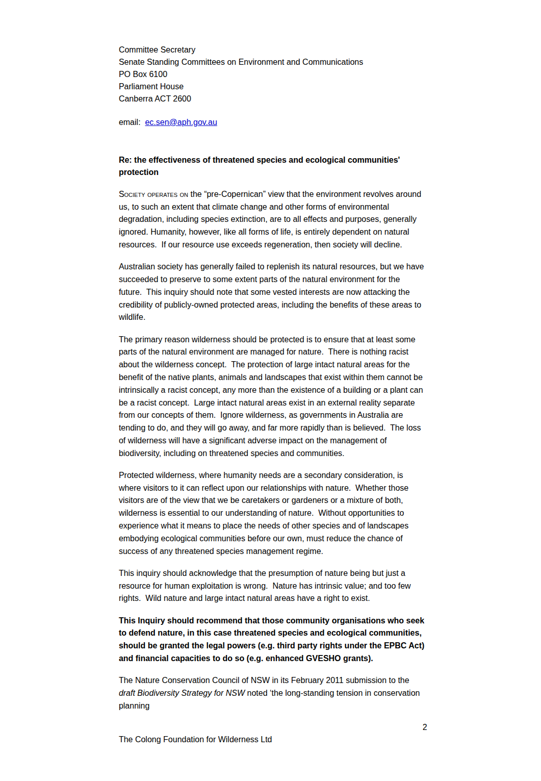Committee Secretary
Senate Standing Committees on Environment and Communications
PO Box 6100
Parliament House
Canberra ACT 2600
email: ec.sen@aph.gov.au
Re: the effectiveness of threatened species and ecological communities' protection
Society operates on the “pre-Copernican” view that the environment revolves around us, to such an extent that climate change and other forms of environmental degradation, including species extinction, are to all effects and purposes, generally ignored. Humanity, however, like all forms of life, is entirely dependent on natural resources. If our resource use exceeds regeneration, then society will decline.
Australian society has generally failed to replenish its natural resources, but we have succeeded to preserve to some extent parts of the natural environment for the future. This inquiry should note that some vested interests are now attacking the credibility of publicly-owned protected areas, including the benefits of these areas to wildlife.
The primary reason wilderness should be protected is to ensure that at least some parts of the natural environment are managed for nature. There is nothing racist about the wilderness concept. The protection of large intact natural areas for the benefit of the native plants, animals and landscapes that exist within them cannot be intrinsically a racist concept, any more than the existence of a building or a plant can be a racist concept. Large intact natural areas exist in an external reality separate from our concepts of them. Ignore wilderness, as governments in Australia are tending to do, and they will go away, and far more rapidly than is believed. The loss of wilderness will have a significant adverse impact on the management of biodiversity, including on threatened species and communities.
Protected wilderness, where humanity needs are a secondary consideration, is where visitors to it can reflect upon our relationships with nature. Whether those visitors are of the view that we be caretakers or gardeners or a mixture of both, wilderness is essential to our understanding of nature. Without opportunities to experience what it means to place the needs of other species and of landscapes embodying ecological communities before our own, must reduce the chance of success of any threatened species management regime.
This inquiry should acknowledge that the presumption of nature being but just a resource for human exploitation is wrong. Nature has intrinsic value; and too few rights. Wild nature and large intact natural areas have a right to exist.
This Inquiry should recommend that those community organisations who seek to defend nature, in this case threatened species and ecological communities, should be granted the legal powers (e.g. third party rights under the EPBC Act) and financial capacities to do so (e.g. enhanced GVESHO grants).
The Nature Conservation Council of NSW in its February 2011 submission to the draft Biodiversity Strategy for NSW noted ‘the long-standing tension in conservation planning
2 The Colong Foundation for Wilderness Ltd